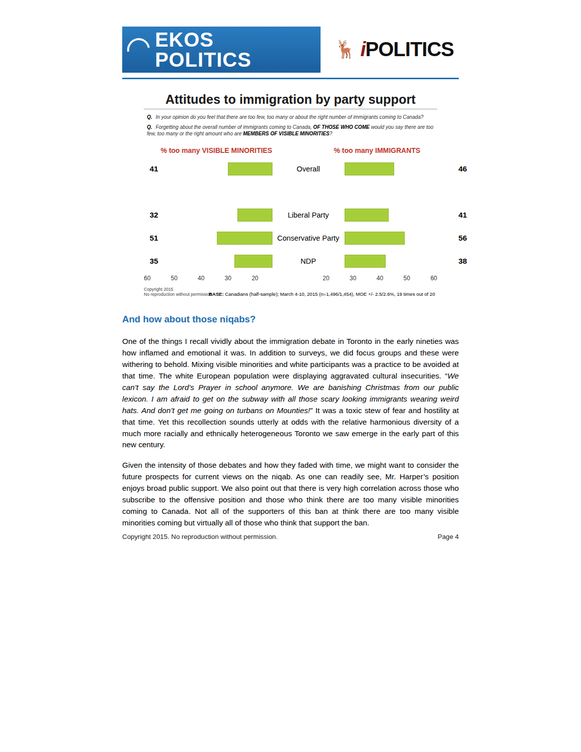EKOS POLITICS
🦌 i POLITICS
Attitudes to immigration by party support
Q. In your opinion do you feel that there are too few, too many or about the right number of immigrants coming to Canada?
Q. Forgetting about the overall number of immigrants coming to Canada, OF THOSE WHO COME would you say there are too few, too many or the right amount who are MEMBERS OF VISIBLE MINORITIES?
% too many VISIBLE MINORITIES % too many IMMIGRANTS
| 41 | | Overall | | 46 |
| 32 | | Liberal Party | | 41 |
| 51 | | Conservative Party | | 56 |
| 35 | | NDP | | 38 |
6050403020
2030405060
Copyright 2015
No reproduction without permission
BASE: Canadians (half-sample); March 4-10, 2015 (n=1,496/1,454), MOE +/- 2.5/2.6%, 19 times out of 20
And how about those niqabs?
One of the things I recall vividly about the immigration debate in Toronto in the early nineties was how inflamed and emotional it was. In addition to surveys, we did focus groups and these were withering to behold. Mixing visible minorities and white participants was a practice to be avoided at that time. The white European population were displaying aggravated cultural insecurities. “We can’t say the Lord’s Prayer in school anymore. We are banishing Christmas from our public lexicon. I am afraid to get on the subway with all those scary looking immigrants wearing weird hats. And don’t get me going on turbans on Mounties!” It was a toxic stew of fear and hostility at that time. Yet this recollection sounds utterly at odds with the relative harmonious diversity of a much more racially and ethnically heterogeneous Toronto we saw emerge in the early part of this new century.
Given the intensity of those debates and how they faded with time, we might want to consider the future prospects for current views on the niqab. As one can readily see, Mr. Harper’s position enjoys broad public support. We also point out that there is very high correlation across those who subscribe to the offensive position and those who think there are too many visible minorities coming to Canada. Not all of the supporters of this ban at think there are too many visible minorities coming but virtually all of those who think that support the ban.
Copyright 2015. No reproduction without permission. Page 4